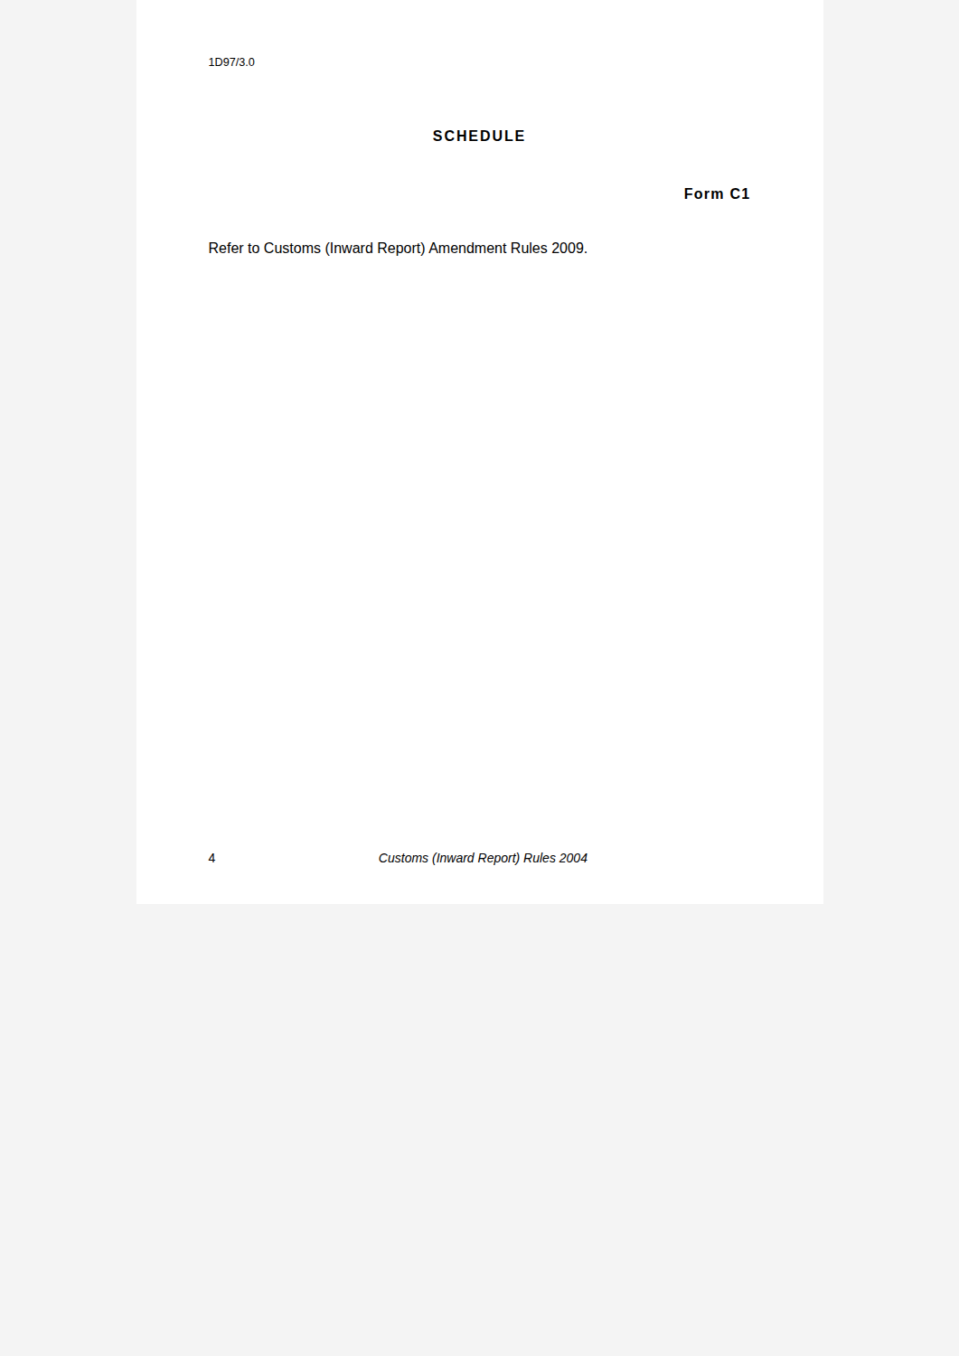1D97/3.0
SCHEDULE
Form C1
Refer to Customs (Inward Report) Amendment Rules 2009.
4
Customs (Inward Report) Rules 2004